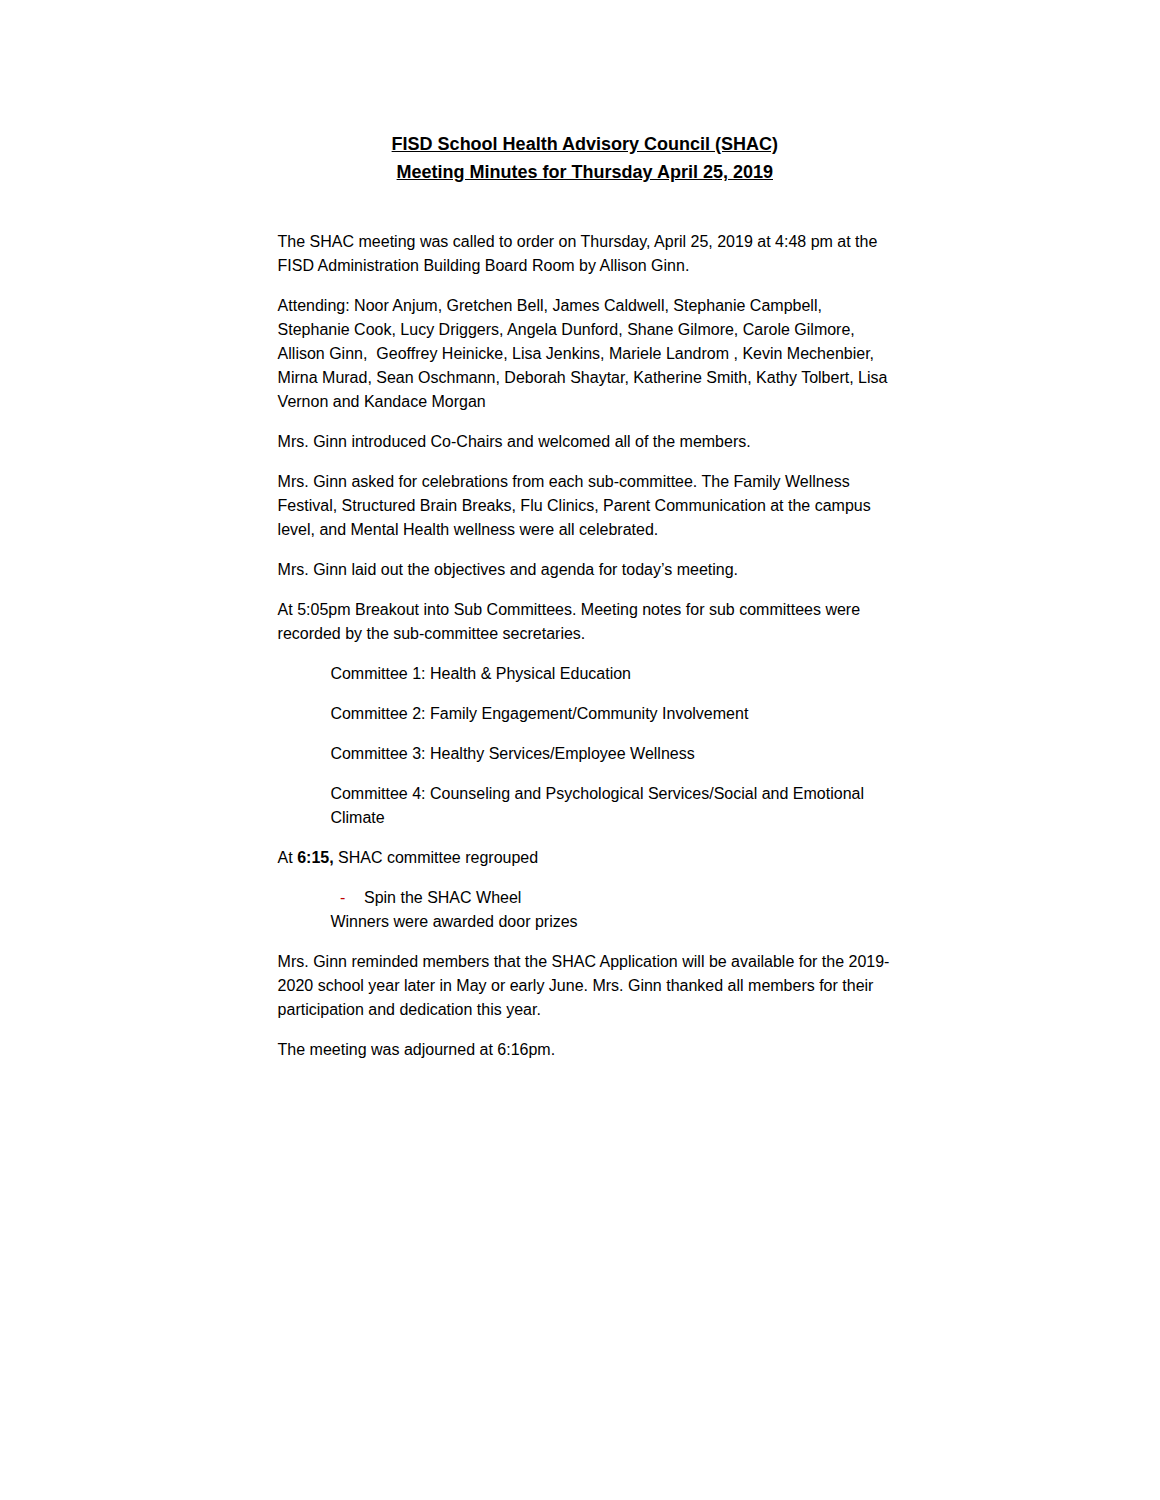FISD School Health Advisory Council (SHAC) Meeting Minutes for Thursday April 25, 2019
The SHAC meeting was called to order on Thursday, April 25, 2019 at 4:48 pm at the FISD Administration Building Board Room by Allison Ginn.
Attending: Noor Anjum, Gretchen Bell, James Caldwell, Stephanie Campbell, Stephanie Cook, Lucy Driggers, Angela Dunford, Shane Gilmore, Carole Gilmore, Allison Ginn, Geoffrey Heinicke, Lisa Jenkins, Mariele Landrom , Kevin Mechenbier, Mirna Murad, Sean Oschmann, Deborah Shaytar, Katherine Smith, Kathy Tolbert, Lisa Vernon and Kandace Morgan
Mrs. Ginn introduced Co-Chairs and welcomed all of the members.
Mrs. Ginn asked for celebrations from each sub-committee. The Family Wellness Festival, Structured Brain Breaks, Flu Clinics, Parent Communication at the campus level, and Mental Health wellness were all celebrated.
Mrs. Ginn laid out the objectives and agenda for today’s meeting.
At 5:05pm Breakout into Sub Committees. Meeting notes for sub committees were recorded by the sub-committee secretaries.
Committee 1: Health & Physical Education
Committee 2: Family Engagement/Community Involvement
Committee 3: Healthy Services/Employee Wellness
Committee 4: Counseling and Psychological Services/Social and Emotional Climate
At 6:15, SHAC committee regrouped
Spin the SHAC Wheel
Winners were awarded door prizes
Mrs. Ginn reminded members that the SHAC Application will be available for the 2019-2020 school year later in May or early June. Mrs. Ginn thanked all members for their participation and dedication this year.
The meeting was adjourned at 6:16pm.